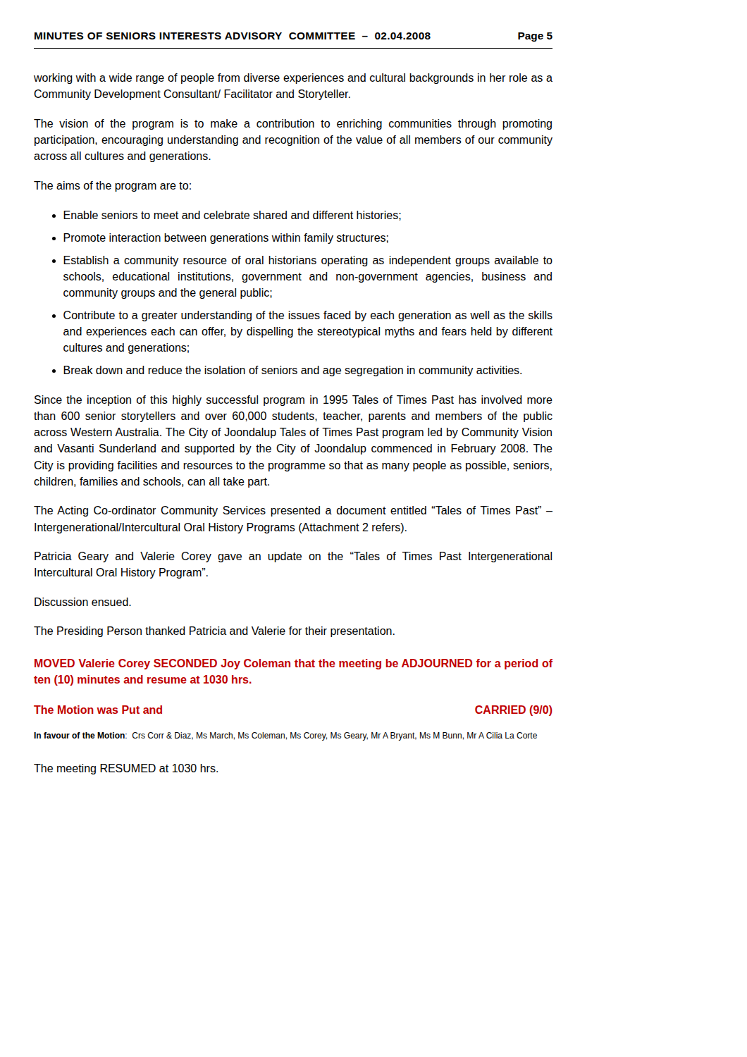MINUTES OF SENIORS INTERESTS ADVISORY COMMITTEE – 02.04.2008 Page 5
working with a wide range of people from diverse experiences and cultural backgrounds in her role as a Community Development Consultant/ Facilitator and Storyteller.
The vision of the program is to make a contribution to enriching communities through promoting participation, encouraging understanding and recognition of the value of all members of our community across all cultures and generations.
The aims of the program are to:
Enable seniors to meet and celebrate shared and different histories;
Promote interaction between generations within family structures;
Establish a community resource of oral historians operating as independent groups available to schools, educational institutions, government and non-government agencies, business and community groups and the general public;
Contribute to a greater understanding of the issues faced by each generation as well as the skills and experiences each can offer, by dispelling the stereotypical myths and fears held by different cultures and generations;
Break down and reduce the isolation of seniors and age segregation in community activities.
Since the inception of this highly successful program in 1995 Tales of Times Past has involved more than 600 senior storytellers and over 60,000 students, teacher, parents and members of the public across Western Australia. The City of Joondalup Tales of Times Past program led by Community Vision and Vasanti Sunderland and supported by the City of Joondalup commenced in February 2008. The City is providing facilities and resources to the programme so that as many people as possible, seniors, children, families and schools, can all take part.
The Acting Co-ordinator Community Services presented a document entitled “Tales of Times Past” – Intergenerational/Intercultural Oral History Programs (Attachment 2 refers).
Patricia Geary and Valerie Corey gave an update on the “Tales of Times Past Intergenerational Intercultural Oral History Program”.
Discussion ensued.
The Presiding Person thanked Patricia and Valerie for their presentation.
MOVED Valerie Corey SECONDED Joy Coleman that the meeting be ADJOURNED for a period of ten (10) minutes and resume at 1030 hrs.
The Motion was Put and CARRIED (9/0)
In favour of the Motion: Crs Corr & Diaz, Ms March, Ms Coleman, Ms Corey, Ms Geary, Mr A Bryant, Ms M Bunn, Mr A Cilia La Corte
The meeting RESUMED at 1030 hrs.